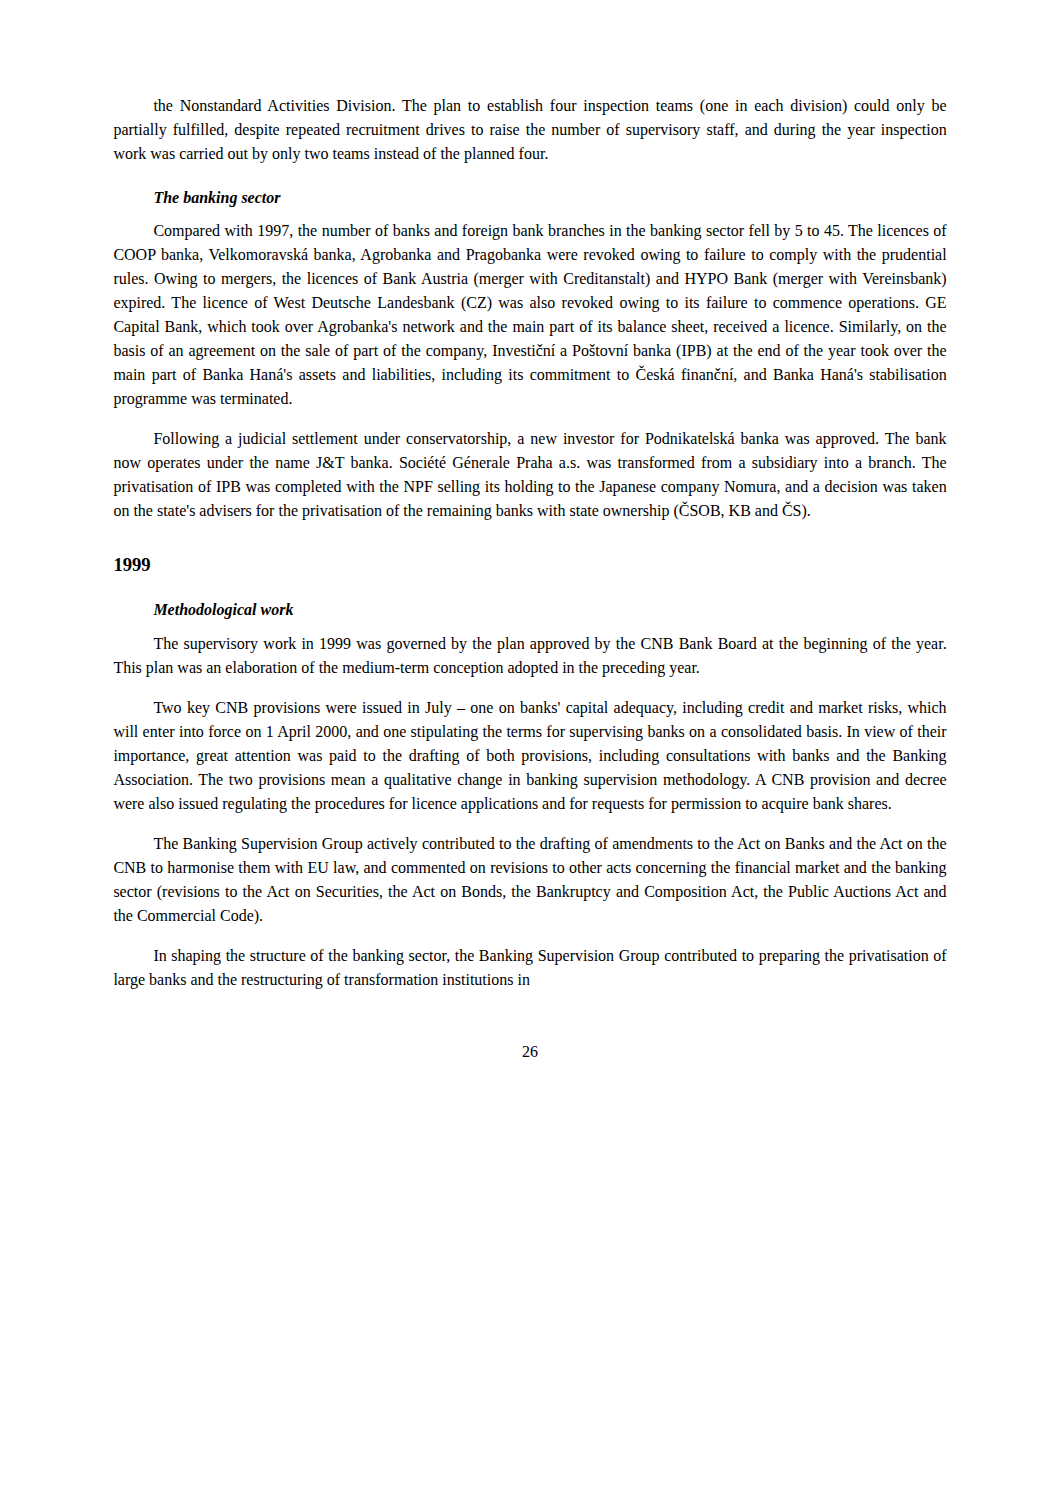the Nonstandard Activities Division. The plan to establish four inspection teams (one in each division) could only be partially fulfilled, despite repeated recruitment drives to raise the number of supervisory staff, and during the year inspection work was carried out by only two teams instead of the planned four.
The banking sector
Compared with 1997, the number of banks and foreign bank branches in the banking sector fell by 5 to 45. The licences of COOP banka, Velkomoravská banka, Agrobanka and Pragobanka were revoked owing to failure to comply with the prudential rules. Owing to mergers, the licences of Bank Austria (merger with Creditanstalt) and HYPO Bank (merger with Vereinsbank) expired. The licence of West Deutsche Landesbank (CZ) was also revoked owing to its failure to commence operations. GE Capital Bank, which took over Agrobanka's network and the main part of its balance sheet, received a licence. Similarly, on the basis of an agreement on the sale of part of the company, Investiční a Poštovní banka (IPB) at the end of the year took over the main part of Banka Haná's assets and liabilities, including its commitment to Česká finanční, and Banka Haná's stabilisation programme was terminated.
Following a judicial settlement under conservatorship, a new investor for Podnikatelská banka was approved. The bank now operates under the name J&T banka. Société Génerale Praha a.s. was transformed from a subsidiary into a branch. The privatisation of IPB was completed with the NPF selling its holding to the Japanese company Nomura, and a decision was taken on the state's advisers for the privatisation of the remaining banks with state ownership (ČSOB, KB and ČS).
1999
Methodological work
The supervisory work in 1999 was governed by the plan approved by the CNB Bank Board at the beginning of the year. This plan was an elaboration of the medium-term conception adopted in the preceding year.
Two key CNB provisions were issued in July – one on banks' capital adequacy, including credit and market risks, which will enter into force on 1 April 2000, and one stipulating the terms for supervising banks on a consolidated basis. In view of their importance, great attention was paid to the drafting of both provisions, including consultations with banks and the Banking Association. The two provisions mean a qualitative change in banking supervision methodology. A CNB provision and decree were also issued regulating the procedures for licence applications and for requests for permission to acquire bank shares.
The Banking Supervision Group actively contributed to the drafting of amendments to the Act on Banks and the Act on the CNB to harmonise them with EU law, and commented on revisions to other acts concerning the financial market and the banking sector (revisions to the Act on Securities, the Act on Bonds, the Bankruptcy and Composition Act, the Public Auctions Act and the Commercial Code).
In shaping the structure of the banking sector, the Banking Supervision Group contributed to preparing the privatisation of large banks and the restructuring of transformation institutions in
26